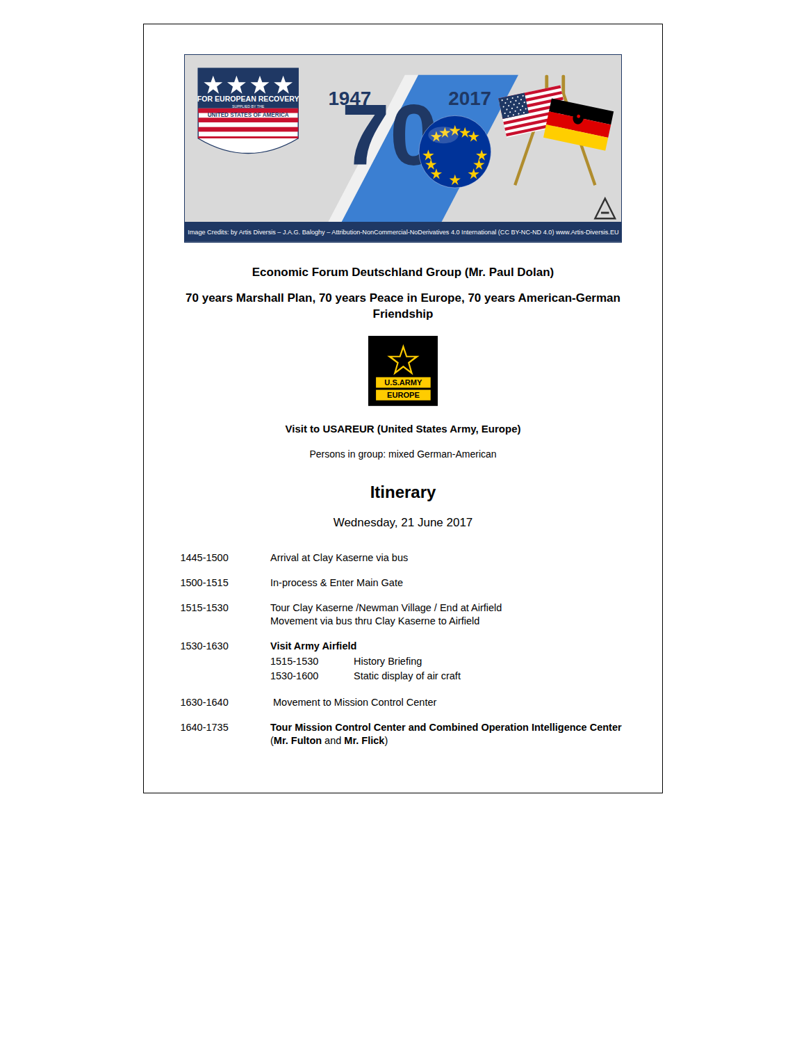FOR EUROPEAN RECOVERY SUPPLIED BY THE UNITED STATES OF AMERICA 70 1947 2017 Image Credits: by Artis Diversis – J.A.G. Baloghy – Attribution-NonCommercial-NoDerivatives 4.0 International (CC BY-NC-ND 4.0) www.Artis-Diversis.EU
Economic Forum Deutschland Group (Mr. Paul Dolan)
70 years Marshall Plan, 70 years Peace in Europe, 70 years American-German Friendship
U.S.ARMY EUROPE
Visit to USAREUR (United States Army, Europe)
Persons in group: mixed German-American
Itinerary
Wednesday, 21 June 2017
| 1445-1500 | Arrival at Clay Kaserne via bus |
| 1500-1515 | In-process & Enter Main Gate |
| 1515-1530 | Tour Clay Kaserne /Newman Village / End at Airfield Movement via bus thru Clay Kaserne to Airfield |
| 1530-1630 | Visit Army Airfield / 1515-1530 / History Briefing / / 1530-1600 / Static display of air craft / |
| 1630-1640 | Movement to Mission Control Center |
| 1640-1735 | Tour Mission Control Center and Combined Operation Intelligence Center ( Mr. Fulton and Mr. Flick ) |